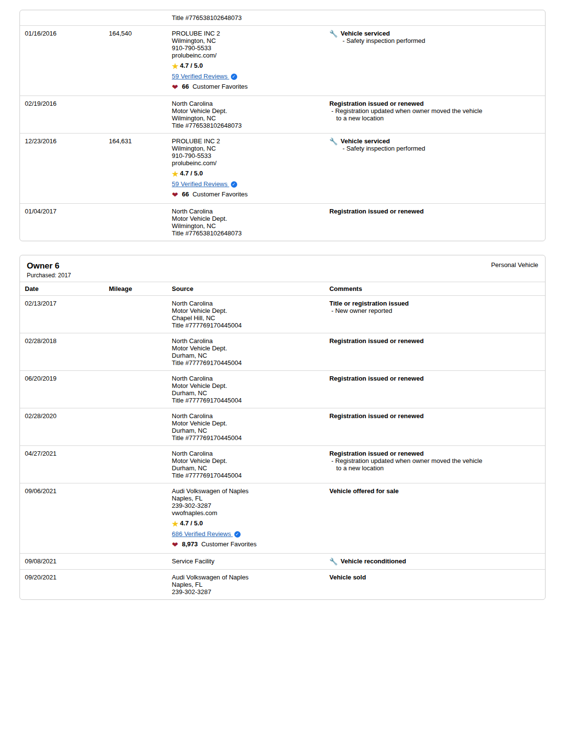| | | Title #776538102648073 | |
| 01/16/2016 | 164,540 | PROLUBE INC 2 Wilmington, NC 910-790-5533 prolubeinc.com/ ★ 4.7 / 5.0 59 Verified Reviews ✓ ❤ 66 Customer Favorites | 🔧 Vehicle serviced - Safety inspection performed |
| 02/19/2016 | | North Carolina Motor Vehicle Dept. Wilmington, NC Title #776538102648073 | Registration issued or renewed - Registration updated when owner moved the vehicle to a new location |
| 12/23/2016 | 164,631 | PROLUBE INC 2 Wilmington, NC 910-790-5533 prolubeinc.com/ ★ 4.7 / 5.0 59 Verified Reviews ✓ ❤ 66 Customer Favorites | 🔧 Vehicle serviced - Safety inspection performed |
| 01/04/2017 | | North Carolina Motor Vehicle Dept. Wilmington, NC Title #776538102648073 | Registration issued or renewed |
Owner 6
Purchased: 2017
Personal Vehicle
| Date | Mileage | Source | Comments |
| --- | --- | --- | --- |
| 02/13/2017 | | North Carolina Motor Vehicle Dept. Chapel Hill, NC Title #777769170445004 | Title or registration issued - New owner reported |
| 02/28/2018 | | North Carolina Motor Vehicle Dept. Durham, NC Title #777769170445004 | Registration issued or renewed |
| 06/20/2019 | | North Carolina Motor Vehicle Dept. Durham, NC Title #777769170445004 | Registration issued or renewed |
| 02/28/2020 | | North Carolina Motor Vehicle Dept. Durham, NC Title #777769170445004 | Registration issued or renewed |
| 04/27/2021 | | North Carolina Motor Vehicle Dept. Durham, NC Title #777769170445004 | Registration issued or renewed - Registration updated when owner moved the vehicle to a new location |
| 09/06/2021 | | Audi Volkswagen of Naples Naples, FL 239-302-3287 vwofnaples.com ★ 4.7 / 5.0 686 Verified Reviews ✓ ❤ 8,973 Customer Favorites | Vehicle offered for sale |
| 09/08/2021 | | Service Facility | 🔧 Vehicle reconditioned |
| 09/20/2021 | | Audi Volkswagen of Naples Naples, FL 239-302-3287 | Vehicle sold |